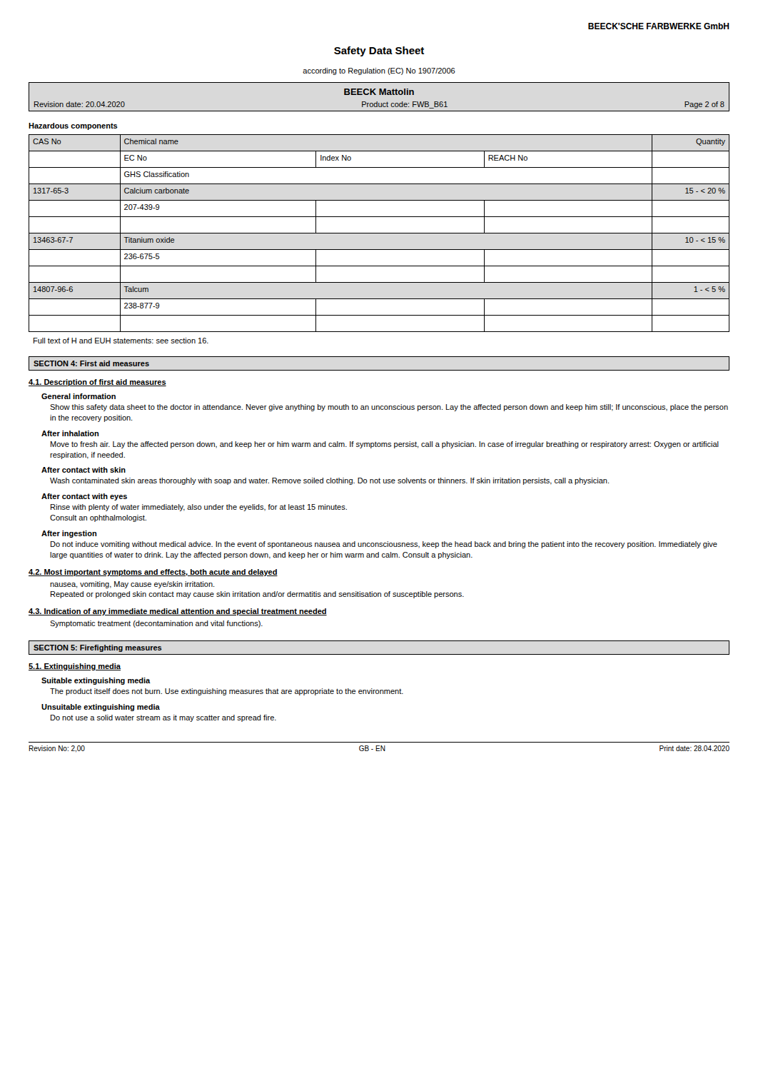BEECK'SCHE FARBWERKE GmbH
Safety Data Sheet
according to Regulation (EC) No 1907/2006
BEECK Mattolin
Revision date: 20.04.2020
Product code: FWB_B61
Page 2 of 8
Hazardous components
| CAS No | Chemical name | Quantity |
| | EC No | Index No | REACH No | |
| | GHS Classification | |
| 1317-65-3 | Calcium carbonate | 15 - < 20 % |
| | 207-439-9 | | | |
| 13463-67-7 | Titanium oxide | 10 - < 15 % |
| | 236-675-5 | | | |
| 14807-96-6 | Talcum | 1 - < 5 % |
| | 238-877-9 | | | |
Full text of H and EUH statements: see section 16.
SECTION 4: First aid measures
4.1. Description of first aid measures
General information
Show this safety data sheet to the doctor in attendance. Never give anything by mouth to an unconscious person. Lay the affected person down and keep him still; If unconscious, place the person in the recovery position.
After inhalation
Move to fresh air. Lay the affected person down, and keep her or him warm and calm. If symptoms persist, call a physician. In case of irregular breathing or respiratory arrest: Oxygen or artificial respiration, if needed.
After contact with skin
Wash contaminated skin areas thoroughly with soap and water. Remove soiled clothing. Do not use solvents or thinners. If skin irritation persists, call a physician.
After contact with eyes
Rinse with plenty of water immediately, also under the eyelids, for at least 15 minutes.
Consult an ophthalmologist.
After ingestion
Do not induce vomiting without medical advice. In the event of spontaneous nausea and unconsciousness, keep the head back and bring the patient into the recovery position. Immediately give large quantities of water to drink. Lay the affected person down, and keep her or him warm and calm. Consult a physician.
4.2. Most important symptoms and effects, both acute and delayed
nausea, vomiting, May cause eye/skin irritation.
Repeated or prolonged skin contact may cause skin irritation and/or dermatitis and sensitisation of susceptible persons.
4.3. Indication of any immediate medical attention and special treatment needed
Symptomatic treatment (decontamination and vital functions).
SECTION 5: Firefighting measures
5.1. Extinguishing media
Suitable extinguishing media
The product itself does not burn. Use extinguishing measures that are appropriate to the environment.
Unsuitable extinguishing media
Do not use a solid water stream as it may scatter and spread fire.
Revision No: 2,00
GB - EN
Print date: 28.04.2020